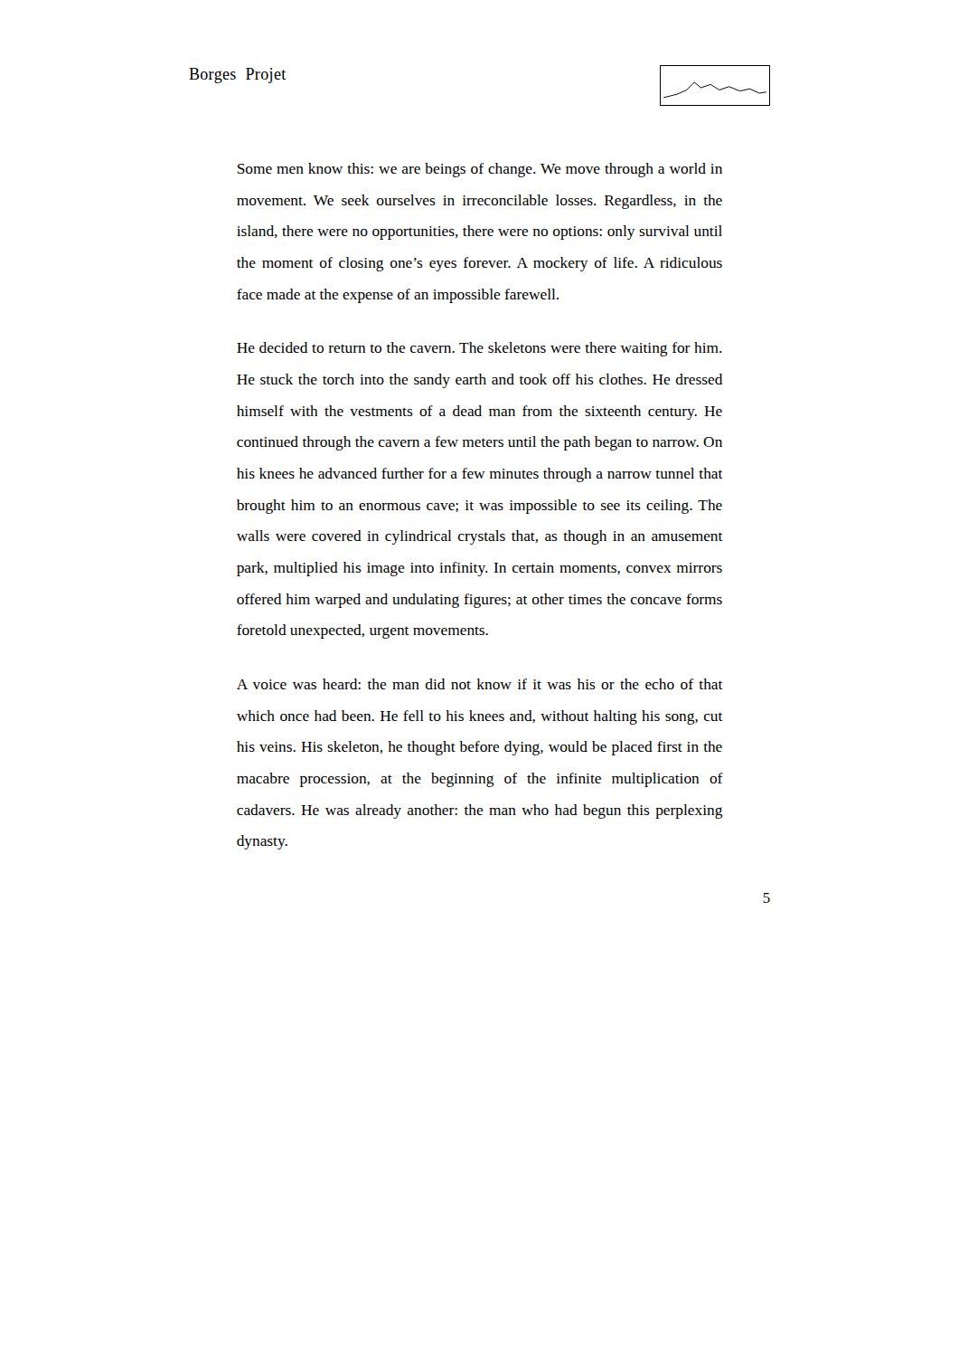Borges Projet
Some men know this: we are beings of change. We move through a world in movement. We seek ourselves in irreconcilable losses. Regardless, in the island, there were no opportunities, there were no options: only survival until the moment of closing one’s eyes forever. A mockery of life. A ridiculous face made at the expense of an impossible farewell.
He decided to return to the cavern. The skeletons were there waiting for him. He stuck the torch into the sandy earth and took off his clothes. He dressed himself with the vestments of a dead man from the sixteenth century. He continued through the cavern a few meters until the path began to narrow. On his knees he advanced further for a few minutes through a narrow tunnel that brought him to an enormous cave; it was impossible to see its ceiling. The walls were covered in cylindrical crystals that, as though in an amusement park, multiplied his image into infinity. In certain moments, convex mirrors offered him warped and undulating figures; at other times the concave forms foretold unexpected, urgent movements.
A voice was heard: the man did not know if it was his or the echo of that which once had been. He fell to his knees and, without halting his song, cut his veins. His skeleton, he thought before dying, would be placed first in the macabre procession, at the beginning of the infinite multiplication of cadavers. He was already another: the man who had begun this perplexing dynasty.
5